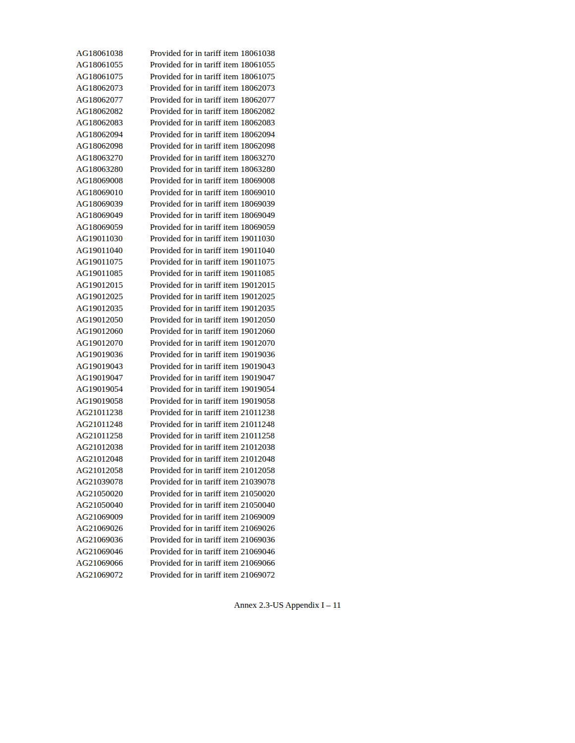AG18061038 Provided for in tariff item 18061038
AG18061055 Provided for in tariff item 18061055
AG18061075 Provided for in tariff item 18061075
AG18062073 Provided for in tariff item 18062073
AG18062077 Provided for in tariff item 18062077
AG18062082 Provided for in tariff item 18062082
AG18062083 Provided for in tariff item 18062083
AG18062094 Provided for in tariff item 18062094
AG18062098 Provided for in tariff item 18062098
AG18063270 Provided for in tariff item 18063270
AG18063280 Provided for in tariff item 18063280
AG18069008 Provided for in tariff item 18069008
AG18069010 Provided for in tariff item 18069010
AG18069039 Provided for in tariff item 18069039
AG18069049 Provided for in tariff item 18069049
AG18069059 Provided for in tariff item 18069059
AG19011030 Provided for in tariff item 19011030
AG19011040 Provided for in tariff item 19011040
AG19011075 Provided for in tariff item 19011075
AG19011085 Provided for in tariff item 19011085
AG19012015 Provided for in tariff item 19012015
AG19012025 Provided for in tariff item 19012025
AG19012035 Provided for in tariff item 19012035
AG19012050 Provided for in tariff item 19012050
AG19012060 Provided for in tariff item 19012060
AG19012070 Provided for in tariff item 19012070
AG19019036 Provided for in tariff item 19019036
AG19019043 Provided for in tariff item 19019043
AG19019047 Provided for in tariff item 19019047
AG19019054 Provided for in tariff item 19019054
AG19019058 Provided for in tariff item 19019058
AG21011238 Provided for in tariff item 21011238
AG21011248 Provided for in tariff item 21011248
AG21011258 Provided for in tariff item 21011258
AG21012038 Provided for in tariff item 21012038
AG21012048 Provided for in tariff item 21012048
AG21012058 Provided for in tariff item 21012058
AG21039078 Provided for in tariff item 21039078
AG21050020 Provided for in tariff item 21050020
AG21050040 Provided for in tariff item 21050040
AG21069009 Provided for in tariff item 21069009
AG21069026 Provided for in tariff item 21069026
AG21069036 Provided for in tariff item 21069036
AG21069046 Provided for in tariff item 21069046
AG21069066 Provided for in tariff item 21069066
AG21069072 Provided for in tariff item 21069072
Annex 2.3-US Appendix I – 11